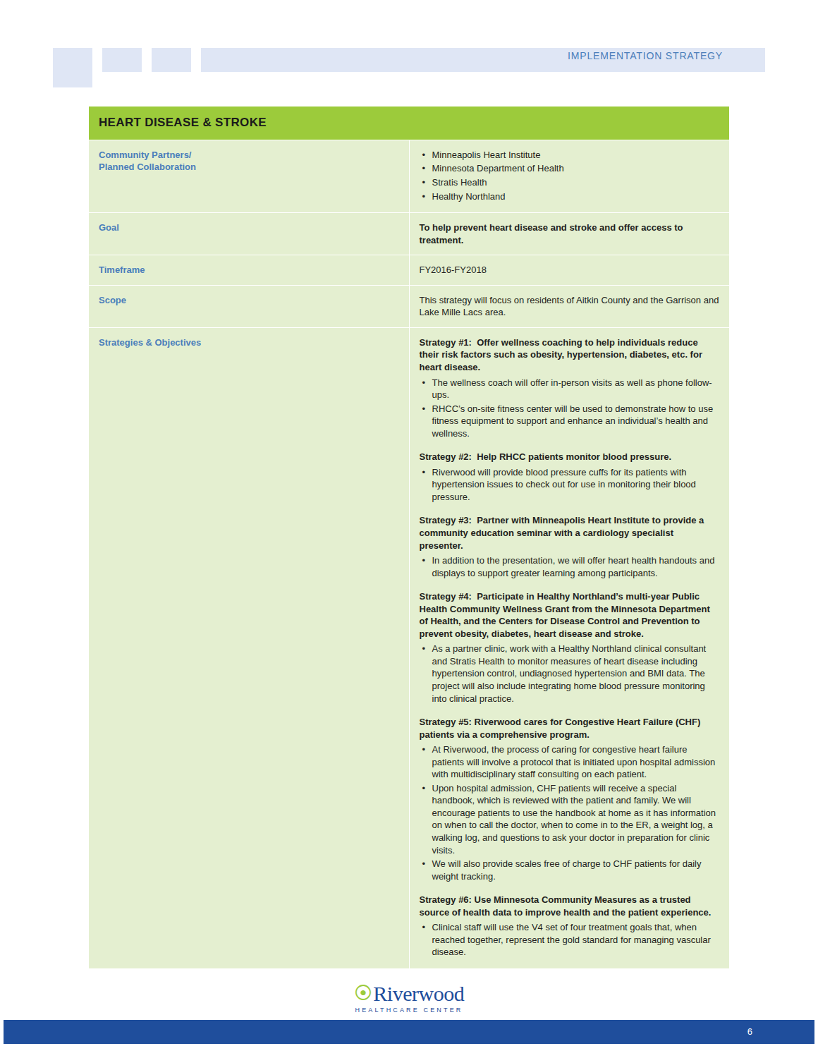IMPLEMENTATION STRATEGY
| HEART DISEASE & STROKE |
| Community Partners/ Planned Collaboration | Minneapolis Heart Institute Minnesota Department of Health Stratis Health Healthy Northland |
| Goal | To help prevent heart disease and stroke and offer access to treatment. |
| Timeframe | FY2016-FY2018 |
| Scope | This strategy will focus on residents of Aitkin County and the Garrison and Lake Mille Lacs area. |
| Strategies & Objectives | Strategy #1: Offer wellness coaching to help individuals reduce their risk factors such as obesity, hypertension, diabetes, etc. for heart disease. The wellness coach will offer in-person visits as well as phone follow-ups. RHCC’s on-site fitness center will be used to demonstrate how to use fitness equipment to support and enhance an individual’s health and wellness. Strategy #2: Help RHCC patients monitor blood pressure. Riverwood will provide blood pressure cuffs for its patients with hypertension issues to check out for use in monitoring their blood pressure. Strategy #3: Partner with Minneapolis Heart Institute to provide a community education seminar with a cardiology specialist presenter. In addition to the presentation, we will offer heart health handouts and displays to support greater learning among participants. Strategy #4: Participate in Healthy Northland’s multi-year Public Health Community Wellness Grant from the Minnesota Department of Health, and the Centers for Disease Control and Prevention to prevent obesity, diabetes, heart disease and stroke. As a partner clinic, work with a Healthy Northland clinical consultant and Stratis Health to monitor measures of heart disease including hypertension control, undiagnosed hypertension and BMI data. The project will also include integrating home blood pressure monitoring into clinical practice. Strategy #5: Riverwood cares for Congestive Heart Failure (CHF) patients via a comprehensive program. At Riverwood, the process of caring for congestive heart failure patients will involve a protocol that is initiated upon hospital admission with multidisciplinary staff consulting on each patient. Upon hospital admission, CHF patients will receive a special handbook, which is reviewed with the patient and family. We will encourage patients to use the handbook at home as it has information on when to call the doctor, when to come in to the ER, a weight log, a walking log, and questions to ask your doctor in preparation for clinic visits. We will also provide scales free of charge to CHF patients for daily weight tracking. Strategy #6: Use Minnesota Community Measures as a trusted source of health data to improve health and the patient experience. Clinical staff will use the V4 set of four treatment goals that, when reached together, represent the gold standard for managing vascular disease. |
⦿Riverwood
HEALTHCARE CENTER
6